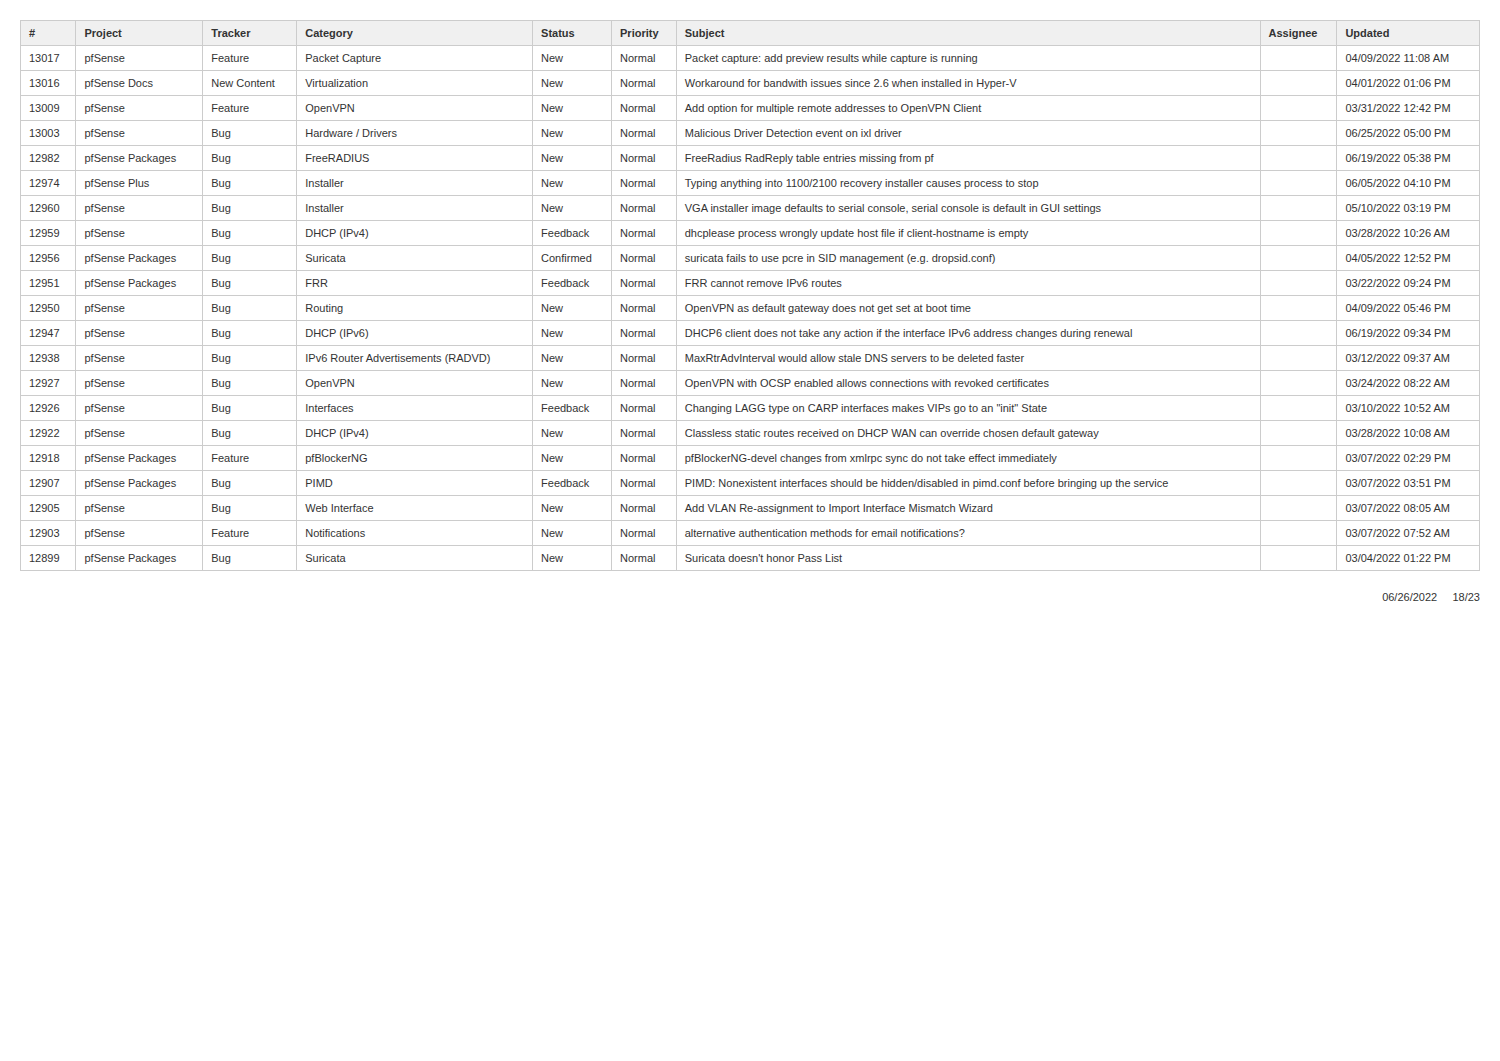Issue tracker list
| # | Project | Tracker | Category | Status | Priority | Subject | Assignee | Updated |
| --- | --- | --- | --- | --- | --- | --- | --- | --- |
| 13017 | pfSense | Feature | Packet Capture | New | Normal | Packet capture: add preview results while capture is running | | 04/09/2022 11:08 AM |
| 13016 | pfSense Docs | New Content | Virtualization | New | Normal | Workaround for bandwith issues since 2.6 when installed in Hyper-V | | 04/01/2022 01:06 PM |
| 13009 | pfSense | Feature | OpenVPN | New | Normal | Add option for multiple remote addresses to OpenVPN Client | | 03/31/2022 12:42 PM |
| 13003 | pfSense | Bug | Hardware / Drivers | New | Normal | Malicious Driver Detection event on ixl driver | | 06/25/2022 05:00 PM |
| 12982 | pfSense Packages | Bug | FreeRADIUS | New | Normal | FreeRadius RadReply table entries missing from pf | | 06/19/2022 05:38 PM |
| 12974 | pfSense Plus | Bug | Installer | New | Normal | Typing anything into 1100/2100 recovery installer causes process to stop | | 06/05/2022 04:10 PM |
| 12960 | pfSense | Bug | Installer | New | Normal | VGA installer image defaults to serial console, serial console is default in GUI settings | | 05/10/2022 03:19 PM |
| 12959 | pfSense | Bug | DHCP (IPv4) | Feedback | Normal | dhcplease process wrongly update host file if client-hostname is empty | | 03/28/2022 10:26 AM |
| 12956 | pfSense Packages | Bug | Suricata | Confirmed | Normal | suricata fails to use pcre in SID management (e.g. dropsid.conf) | | 04/05/2022 12:52 PM |
| 12951 | pfSense Packages | Bug | FRR | Feedback | Normal | FRR cannot remove IPv6 routes | | 03/22/2022 09:24 PM |
| 12950 | pfSense | Bug | Routing | New | Normal | OpenVPN as default gateway does not get set at boot time | | 04/09/2022 05:46 PM |
| 12947 | pfSense | Bug | DHCP (IPv6) | New | Normal | DHCP6 client does not take any action if the interface IPv6 address changes during renewal | | 06/19/2022 09:34 PM |
| 12938 | pfSense | Bug | IPv6 Router Advertisements (RADVD) | New | Normal | MaxRtrAdvInterval would allow stale DNS servers to be deleted faster | | 03/12/2022 09:37 AM |
| 12927 | pfSense | Bug | OpenVPN | New | Normal | OpenVPN with OCSP enabled allows connections with revoked certificates | | 03/24/2022 08:22 AM |
| 12926 | pfSense | Bug | Interfaces | Feedback | Normal | Changing LAGG type on CARP interfaces makes VIPs go to an "init" State | | 03/10/2022 10:52 AM |
| 12922 | pfSense | Bug | DHCP (IPv4) | New | Normal | Classless static routes received on DHCP WAN can override chosen default gateway | | 03/28/2022 10:08 AM |
| 12918 | pfSense Packages | Feature | pfBlockerNG | New | Normal | pfBlockerNG-devel changes from xmlrpc sync do not take effect immediately | | 03/07/2022 02:29 PM |
| 12907 | pfSense Packages | Bug | PIMD | Feedback | Normal | PIMD: Nonexistent interfaces should be hidden/disabled in pimd.conf before bringing up the service | | 03/07/2022 03:51 PM |
| 12905 | pfSense | Bug | Web Interface | New | Normal | Add VLAN Re-assignment to Import Interface Mismatch Wizard | | 03/07/2022 08:05 AM |
| 12903 | pfSense | Feature | Notifications | New | Normal | alternative authentication methods for email notifications? | | 03/07/2022 07:52 AM |
| 12899 | pfSense Packages | Bug | Suricata | New | Normal | Suricata doesn't honor Pass List | | 03/04/2022 01:22 PM |
06/26/2022 18/23